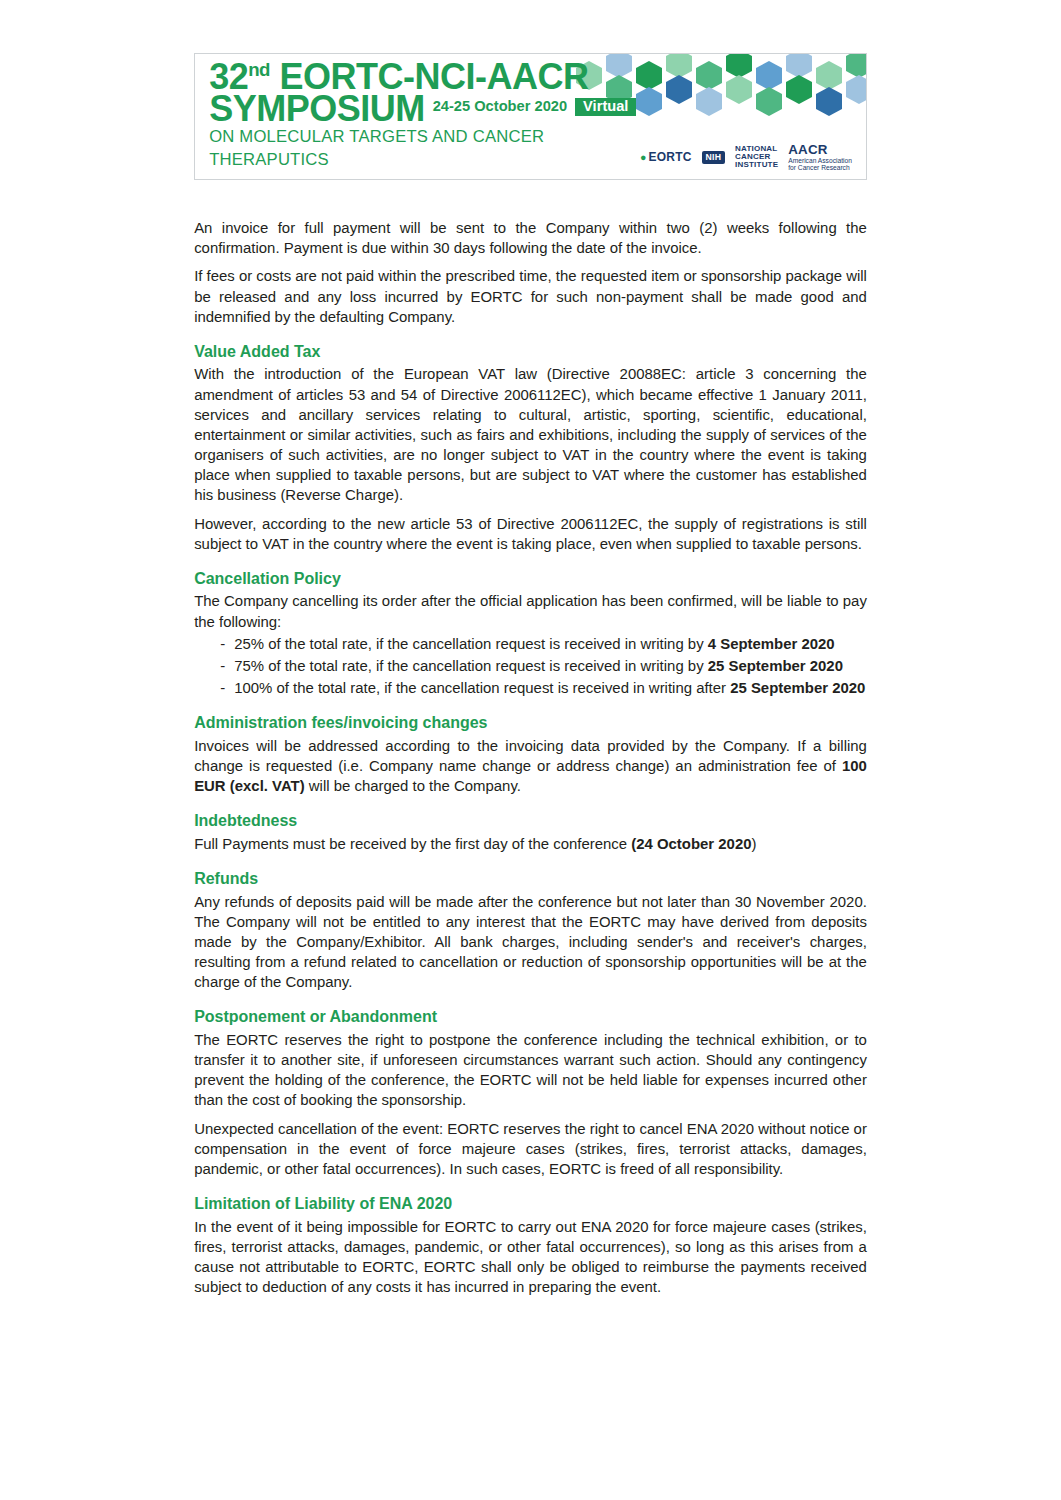32nd EORTC-NCI-AACR
SYMPOSIUM 24-25 October 2020 Virtual
ON MOLECULAR TARGETS AND CANCER THERAPUTICS
EORTC NIH National
Cancer
Institute AACRAmerican Association
for Cancer Research
An invoice for full payment will be sent to the Company within two (2) weeks following the confirmation. Payment is due within 30 days following the date of the invoice.
If fees or costs are not paid within the prescribed time, the requested item or sponsorship package will be released and any loss incurred by EORTC for such non-payment shall be made good and indemnified by the defaulting Company.
Value Added Tax
With the introduction of the European VAT law (Directive 20088EC: article 3 concerning the amendment of articles 53 and 54 of Directive 2006112EC), which became effective 1 January 2011, services and ancillary services relating to cultural, artistic, sporting, scientific, educational, entertainment or similar activities, such as fairs and exhibitions, including the supply of services of the organisers of such activities, are no longer subject to VAT in the country where the event is taking place when supplied to taxable persons, but are subject to VAT where the customer has established his business (Reverse Charge).
However, according to the new article 53 of Directive 2006112EC, the supply of registrations is still subject to VAT in the country where the event is taking place, even when supplied to taxable persons.
Cancellation Policy
The Company cancelling its order after the official application has been confirmed, will be liable to pay the following:
25% of the total rate, if the cancellation request is received in writing by 4 September 2020
75% of the total rate, if the cancellation request is received in writing by 25 September 2020
100% of the total rate, if the cancellation request is received in writing after 25 September 2020
Administration fees/invoicing changes
Invoices will be addressed according to the invoicing data provided by the Company. If a billing change is requested (i.e. Company name change or address change) an administration fee of 100 EUR (excl. VAT) will be charged to the Company.
Indebtedness
Full Payments must be received by the first day of the conference (24 October 2020)
Refunds
Any refunds of deposits paid will be made after the conference but not later than 30 November 2020. The Company will not be entitled to any interest that the EORTC may have derived from deposits made by the Company/Exhibitor. All bank charges, including sender's and receiver's charges, resulting from a refund related to cancellation or reduction of sponsorship opportunities will be at the charge of the Company.
Postponement or Abandonment
The EORTC reserves the right to postpone the conference including the technical exhibition, or to transfer it to another site, if unforeseen circumstances warrant such action. Should any contingency prevent the holding of the conference, the EORTC will not be held liable for expenses incurred other than the cost of booking the sponsorship.
Unexpected cancellation of the event: EORTC reserves the right to cancel ENA 2020 without notice or compensation in the event of force majeure cases (strikes, fires, terrorist attacks, damages, pandemic, or other fatal occurrences). In such cases, EORTC is freed of all responsibility.
Limitation of Liability of ENA 2020
In the event of it being impossible for EORTC to carry out ENA 2020 for force majeure cases (strikes, fires, terrorist attacks, damages, pandemic, or other fatal occurrences), so long as this arises from a cause not attributable to EORTC, EORTC shall only be obliged to reimburse the payments received subject to deduction of any costs it has incurred in preparing the event.